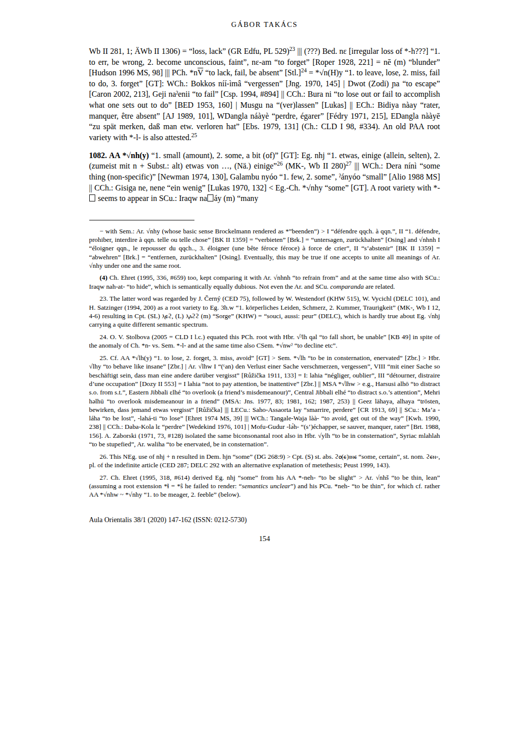GÁBOR TAKÁCS
Wb II 281, 1; ÄWb II 1306) = “loss, lack” (GR Edfu, PL 529)23 ||| (???) Bed. nɛ [irregular loss of *-h???] “1. to err, be wrong, 2. become unconscious, faint”, nɛ-am “to forget” [Roper 1928, 221] = nē (m) “blunder” [Hudson 1996 MS, 98] ||| PCh. *nV “to lack, fail, be absent” [Stl.]24 = *√n(H)y “1. to leave, lose, 2. miss, fail to do, 3. forget” [GT]: WCh.: Bokkos níí-ìmâ “vergessen” [Jng. 1970, 145] | Dwot (Zodi) ɲa “to escape” [Caron 2002, 213], Geji naˀenii “to fail” [Csp. 1994, #894] || CCh.: Bura ni “to lose out or fail to accomplish what one sets out to do” [BED 1953, 160] | Musgu na “(ver)lassen” [Lukas] || ECh.: Bidiya nàay “rater, manquer, être absent” [AJ 1989, 101], WDangla náàyè “perdre, égarer” [Fédry 1971, 215], EDangla nààyē “zu spät merken, daß man etw. verloren hat” [Ebs. 1979, 131] (Ch.: CLD I 98, #334). An old PAA root variety with *-l- is also attested.25
1082. AA *√nh(y) “1. small (amount), 2. some, a bit (of)” [GT]: Eg. nhj “1. etwas, einige (allein, selten), 2. (zumeist mit n + Subst.: alt) etwas von …, (Nä.) einige”26 (MK-, Wb II 280)27 ||| WCh.: Dera nínì “some thing (non-specific)” [Newman 1974, 130], Galambu nyóo “1. few, 2. some”, ˀányóo “small” [Alio 1988 MS] || CCh.: Gisiga ne, nene “ein wenig” [Lukas 1970, 132] < Eg.-Ch. *√nhy “some” [GT]. A root variety with *- seems to appear in SCu.: Iraqw na áy (m) “many
− with Sem.: Ar. √nhy (whose basic sense Brockelmann rendered as *”beenden”) > I “défendre qqch. à qqn.”, II “1. défendre, prohiber, interdire à qqn. telle ou telle chose” [BK II 1359] = “verbieten” [Brk.] = “untersagen, zurückhalten” [Osing] and √nhnh I “éloigner qqn., le repousser du qqch.., 3. éloigner (une bête féroce féroce) à force de crier”, II “s’abstenir” [BK II 1359] = “abwehren” [Brk.] = “entfernen, zurückhalten” [Osing]. Eventually, this may be true if one accepts to unite all meanings of Ar. √nhy under one and the same root.
(4) Ch. Ehret (1995, 336, #659) too, kept comparing it with Ar. √nhnh “to refrain from” and at the same time also with SCu.: Iraqw nah-at- “to hide”, which is semantically equally dubious. Not even the Ar. and SCu. comparanda are related.
23. The latter word was regarded by J. Černý (CED 75), followed by W. Westendorf (KHW 515), W. Vycichl (DELC 101), and H. Satzinger (1994, 200) as a root variety to Eg. 3h.w “1. körperliches Leiden, Schmerz, 2. Kummer, Traurigkeit” (MK-, Wb I 12, 4-6) resulting in Cpt. (SL) ⲗⲉϩ, (L) ⲗⲁϩϩ (m) “Sorge” (KHW) = “souci, aussi: peur” (DELC), which is hardly true about Eg. √nhj carrying a quite different semantic spectrum.
24. O. V. Stolbova (2005 = CLD I l.c.) equated this PCh. root with Hbr. √ˀlh qal “to fall short, be unable” [KB 49] in spite of the anomaly of Ch. *n- vs. Sem. *-l- and at the same time also CSem. *√nwˀ “to decline etc”.
25. Cf. AA *√lh(y) “1. to lose, 2. forget, 3. miss, avoid” [GT] > Sem. *√lh “to be in consternation, enervated” [Zbr.] > Hbr. √lhy “to behave like insane” [Zbr.] | Ar. √lhw I “(ᶜan) den Verlust einer Sache verschmerzen, vergessen”, VIII “mit einer Sache so beschäftigt sein, dass man eine andere darüber vergisst” [Růžička 1911, 133] = I: lahia “négliger, oublier”, III “détourner, distraire d’une occupation” [Dozy II 553] = I lahia “not to pay attention, be inattentive” [Zbr.] || MSA *√lhw > e.g., Harsusi alhō “to distract s.o. from s.t.”, Eastern Jibbali ɛlhé “to overlook (a friend’s misdemeanour)”, Central Jibbali elhé “to distract s.o.’s attention”, Mehri həlhū “to overlook misdemeanour in a friend” (MSA: Jns. 1977, 83; 1981, 162; 1987, 253) || Geez lāhaya, alhaya “trösten, bewirken, dass jemand etwas vergisst” [Růžička] ||| LECu.: Saho-Assaorta lay “smarrire, perdere” [CR 1913, 69] || SCu.: Ma’a -láha “to be lost”, -lahá-ti “to lose” [Ehret 1974 MS, 39] ||| WCh.: Tangale-Waja làà- “to avoid, get out of the way” [Kwh. 1990, 238] || CCh.: Daba-Kola lɛ “perdre” [Wedekind 1976, 101] | Mofu-Gudur -lə́h- “(s’)échapper, se sauver, manquer, rater” [Brt. 1988, 156]. A. Zaborski (1971, 73, #128) isolated the same biconsonantal root also in Hbr. √ylh “to be in consternation”, Syriac mlahlah “to be stupefied”, Ar. waliha “to be enervated, be in consternation”.
26. This NEg. use of nhj + n resulted in Dem. hjn “some” (DG 268:9) > Cpt. (S) st. abs. ϩⲟ(ⲉ)ⲓⲛⲉ “some, certain”, st. nom. ϩⲉⲛ-, pl. of the indefinite article (CED 287; DELC 292 with an alternative explanation of metethesis; Peust 1999, 143).
27. Ch. Ehret (1995, 318, #614) derived Eg. nhj “some” from his AA *-neh- “to be slight” > Ar. √nhš “to be thin, lean” (assuming a root extension *ɬ = *ŝ he failed to render: “semantics unclear”) and his PCu. *neh- “to be thin”, for which cf. rather AA *√nhw ~ *√nhy “1. to be meager, 2. feeble” (below).
Aula Orientalis 38/1 (2020) 147-162 (ISSN: 0212-5730)
154